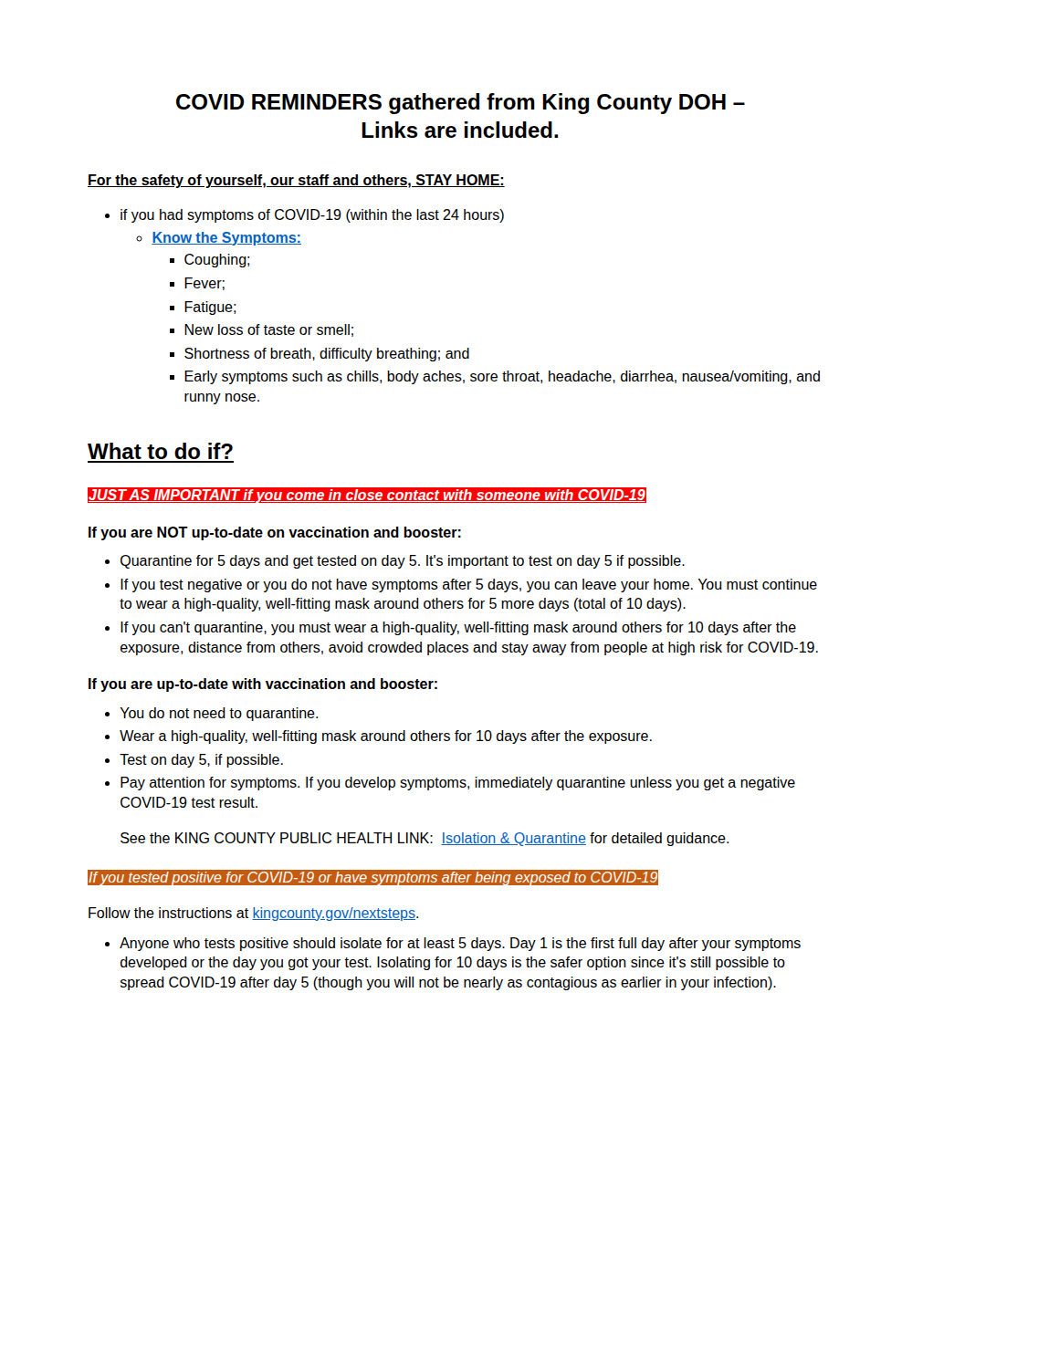COVID REMINDERS gathered from King County DOH –
Links are included.
For the safety of yourself, our staff and others, STAY HOME:
if you had symptoms of COVID-19 (within the last 24 hours)
Know the Symptoms:
Coughing;
Fever;
Fatigue;
New loss of taste or smell;
Shortness of breath, difficulty breathing; and
Early symptoms such as chills, body aches, sore throat, headache, diarrhea, nausea/vomiting, and runny nose.
What to do if?
JUST AS IMPORTANT if you come in close contact with someone with COVID-19
If you are NOT up-to-date on vaccination and booster:
Quarantine for 5 days and get tested on day 5. It's important to test on day 5 if possible.
If you test negative or you do not have symptoms after 5 days, you can leave your home. You must continue to wear a high-quality, well-fitting mask around others for 5 more days (total of 10 days).
If you can't quarantine, you must wear a high-quality, well-fitting mask around others for 10 days after the exposure, distance from others, avoid crowded places and stay away from people at high risk for COVID-19.
If you are up-to-date with vaccination and booster:
You do not need to quarantine.
Wear a high-quality, well-fitting mask around others for 10 days after the exposure.
Test on day 5, if possible.
Pay attention for symptoms. If you develop symptoms, immediately quarantine unless you get a negative COVID-19 test result.
See the KING COUNTY PUBLIC HEALTH LINK: Isolation & Quarantine for detailed guidance.
If you tested positive for COVID-19 or have symptoms after being exposed to COVID-19
Follow the instructions at kingcounty.gov/nextsteps.
Anyone who tests positive should isolate for at least 5 days. Day 1 is the first full day after your symptoms developed or the day you got your test. Isolating for 10 days is the safer option since it's still possible to spread COVID-19 after day 5 (though you will not be nearly as contagious as earlier in your infection).